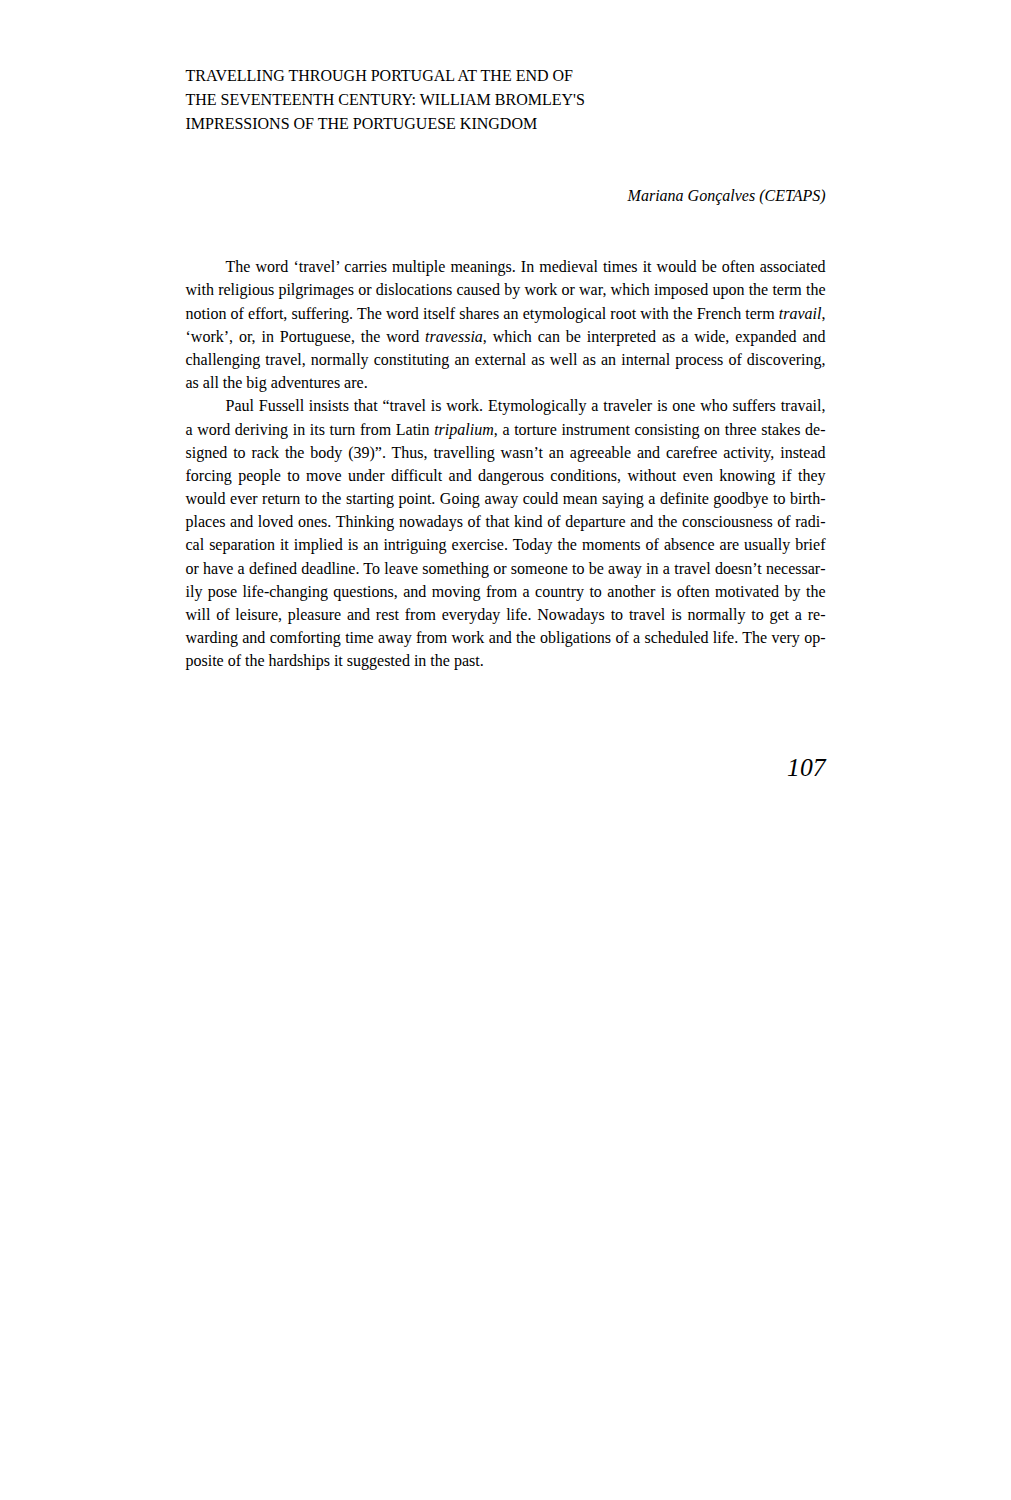Travelling Through Portugal at the End of
the Seventeenth Century: William Bromley's
Impressions of the Portuguese Kingdom
Mariana Gonçalves (CETAPS)
The word ‘travel’ carries multiple meanings. In medieval times it would be often associated with religious pilgrimages or dislocations caused by work or war, which imposed upon the term the notion of effort, suffering. The word itself shares an etymological root with the French term travail, ‘work’, or, in Portuguese, the word travessia, which can be interpreted as a wide, expanded and challenging travel, normally constituting an external as well as an internal process of discovering, as all the big adventures are.
Paul Fussell insists that “travel is work. Etymologically a traveler is one who suffers travail, a word deriving in its turn from Latin tripalium, a torture instrument consisting on three stakes designed to rack the body (39)”. Thus, travelling wasn’t an agreeable and carefree activity, instead forcing people to move under difficult and dangerous conditions, without even knowing if they would ever return to the starting point. Going away could mean saying a definite goodbye to birthplaces and loved ones. Thinking nowadays of that kind of departure and the consciousness of radical separation it implied is an intriguing exercise. Today the moments of absence are usually brief or have a defined deadline. To leave something or someone to be away in a travel doesn’t necessarily pose life-changing questions, and moving from a country to another is often motivated by the will of leisure, pleasure and rest from everyday life. Nowadays to travel is normally to get a rewarding and comforting time away from work and the obligations of a scheduled life. The very opposite of the hardships it suggested in the past.
107